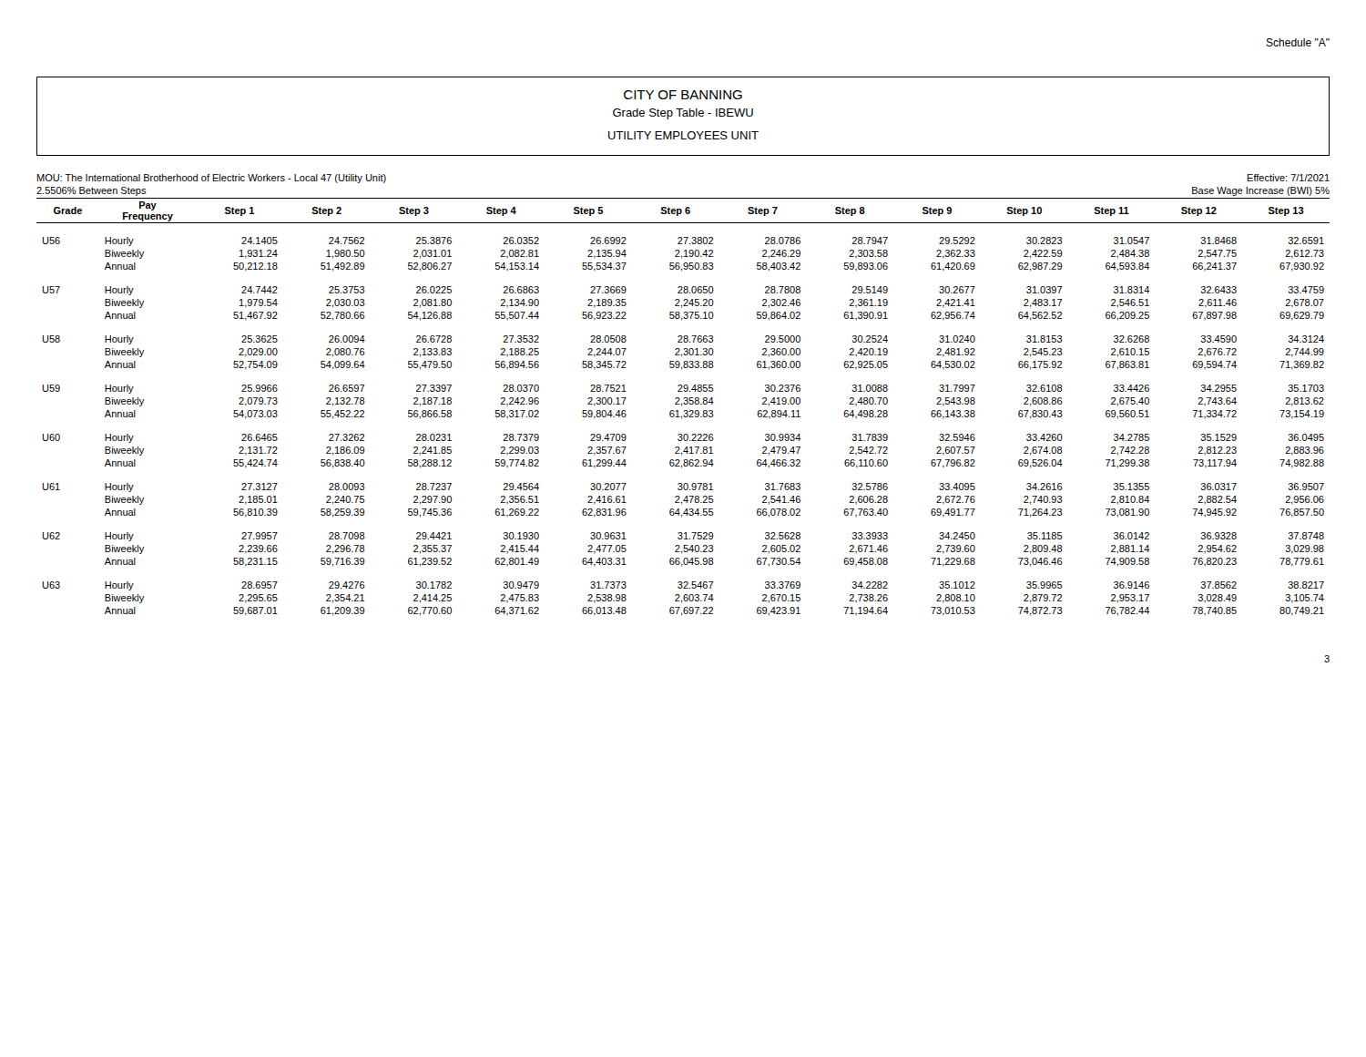Schedule "A"
CITY OF BANNING
Grade Step Table - IBEWU
UTILITY EMPLOYEES UNIT
MOU: The International Brotherhood of Electric Workers - Local 47 (Utility Unit)
Effective: 7/1/2021
2.5506% Between Steps
Base Wage Increase (BWI) 5%
| Grade | Pay Frequency | Step 1 | Step 2 | Step 3 | Step 4 | Step 5 | Step 6 | Step 7 | Step 8 | Step 9 | Step 10 | Step 11 | Step 12 | Step 13 |
| --- | --- | --- | --- | --- | --- | --- | --- | --- | --- | --- | --- | --- | --- | --- |
| U56 | Hourly | 24.1405 | 24.7562 | 25.3876 | 26.0352 | 26.6992 | 27.3802 | 28.0786 | 28.7947 | 29.5292 | 30.2823 | 31.0547 | 31.8468 | 32.6591 |
| | Biweekly | 1,931.24 | 1,980.50 | 2,031.01 | 2,082.81 | 2,135.94 | 2,190.42 | 2,246.29 | 2,303.58 | 2,362.33 | 2,422.59 | 2,484.38 | 2,547.75 | 2,612.73 |
| | Annual | 50,212.18 | 51,492.89 | 52,806.27 | 54,153.14 | 55,534.37 | 56,950.83 | 58,403.42 | 59,893.06 | 61,420.69 | 62,987.29 | 64,593.84 | 66,241.37 | 67,930.92 |
| U57 | Hourly | 24.7442 | 25.3753 | 26.0225 | 26.6863 | 27.3669 | 28.0650 | 28.7808 | 29.5149 | 30.2677 | 31.0397 | 31.8314 | 32.6433 | 33.4759 |
| | Biweekly | 1,979.54 | 2,030.03 | 2,081.80 | 2,134.90 | 2,189.35 | 2,245.20 | 2,302.46 | 2,361.19 | 2,421.41 | 2,483.17 | 2,546.51 | 2,611.46 | 2,678.07 |
| | Annual | 51,467.92 | 52,780.66 | 54,126.88 | 55,507.44 | 56,923.22 | 58,375.10 | 59,864.02 | 61,390.91 | 62,956.74 | 64,562.52 | 66,209.25 | 67,897.98 | 69,629.79 |
| U58 | Hourly | 25.3625 | 26.0094 | 26.6728 | 27.3532 | 28.0508 | 28.7663 | 29.5000 | 30.2524 | 31.0240 | 31.8153 | 32.6268 | 33.4590 | 34.3124 |
| | Biweekly | 2,029.00 | 2,080.76 | 2,133.83 | 2,188.25 | 2,244.07 | 2,301.30 | 2,360.00 | 2,420.19 | 2,481.92 | 2,545.23 | 2,610.15 | 2,676.72 | 2,744.99 |
| | Annual | 52,754.09 | 54,099.64 | 55,479.50 | 56,894.56 | 58,345.72 | 59,833.88 | 61,360.00 | 62,925.05 | 64,530.02 | 66,175.92 | 67,863.81 | 69,594.74 | 71,369.82 |
| U59 | Hourly | 25.9966 | 26.6597 | 27.3397 | 28.0370 | 28.7521 | 29.4855 | 30.2376 | 31.0088 | 31.7997 | 32.6108 | 33.4426 | 34.2955 | 35.1703 |
| | Biweekly | 2,079.73 | 2,132.78 | 2,187.18 | 2,242.96 | 2,300.17 | 2,358.84 | 2,419.00 | 2,480.70 | 2,543.98 | 2,608.86 | 2,675.40 | 2,743.64 | 2,813.62 |
| | Annual | 54,073.03 | 55,452.22 | 56,866.58 | 58,317.02 | 59,804.46 | 61,329.83 | 62,894.11 | 64,498.28 | 66,143.38 | 67,830.43 | 69,560.51 | 71,334.72 | 73,154.19 |
| U60 | Hourly | 26.6465 | 27.3262 | 28.0231 | 28.7379 | 29.4709 | 30.2226 | 30.9934 | 31.7839 | 32.5946 | 33.4260 | 34.2785 | 35.1529 | 36.0495 |
| | Biweekly | 2,131.72 | 2,186.09 | 2,241.85 | 2,299.03 | 2,357.67 | 2,417.81 | 2,479.47 | 2,542.72 | 2,607.57 | 2,674.08 | 2,742.28 | 2,812.23 | 2,883.96 |
| | Annual | 55,424.74 | 56,838.40 | 58,288.12 | 59,774.82 | 61,299.44 | 62,862.94 | 64,466.32 | 66,110.60 | 67,796.82 | 69,526.04 | 71,299.38 | 73,117.94 | 74,982.88 |
| U61 | Hourly | 27.3127 | 28.0093 | 28.7237 | 29.4564 | 30.2077 | 30.9781 | 31.7683 | 32.5786 | 33.4095 | 34.2616 | 35.1355 | 36.0317 | 36.9507 |
| | Biweekly | 2,185.01 | 2,240.75 | 2,297.90 | 2,356.51 | 2,416.61 | 2,478.25 | 2,541.46 | 2,606.28 | 2,672.76 | 2,740.93 | 2,810.84 | 2,882.54 | 2,956.06 |
| | Annual | 56,810.39 | 58,259.39 | 59,745.36 | 61,269.22 | 62,831.96 | 64,434.55 | 66,078.02 | 67,763.40 | 69,491.77 | 71,264.23 | 73,081.90 | 74,945.92 | 76,857.50 |
| U62 | Hourly | 27.9957 | 28.7098 | 29.4421 | 30.1930 | 30.9631 | 31.7529 | 32.5628 | 33.3933 | 34.2450 | 35.1185 | 36.0142 | 36.9328 | 37.8748 |
| | Biweekly | 2,239.66 | 2,296.78 | 2,355.37 | 2,415.44 | 2,477.05 | 2,540.23 | 2,605.02 | 2,671.46 | 2,739.60 | 2,809.48 | 2,881.14 | 2,954.62 | 3,029.98 |
| | Annual | 58,231.15 | 59,716.39 | 61,239.52 | 62,801.49 | 64,403.31 | 66,045.98 | 67,730.54 | 69,458.08 | 71,229.68 | 73,046.46 | 74,909.58 | 76,820.23 | 78,779.61 |
| U63 | Hourly | 28.6957 | 29.4276 | 30.1782 | 30.9479 | 31.7373 | 32.5467 | 33.3769 | 34.2282 | 35.1012 | 35.9965 | 36.9146 | 37.8562 | 38.8217 |
| | Biweekly | 2,295.65 | 2,354.21 | 2,414.25 | 2,475.83 | 2,538.98 | 2,603.74 | 2,670.15 | 2,738.26 | 2,808.10 | 2,879.72 | 2,953.17 | 3,028.49 | 3,105.74 |
| | Annual | 59,687.01 | 61,209.39 | 62,770.60 | 64,371.62 | 66,013.48 | 67,697.22 | 69,423.91 | 71,194.64 | 73,010.53 | 74,872.73 | 76,782.44 | 78,740.85 | 80,749.21 |
3